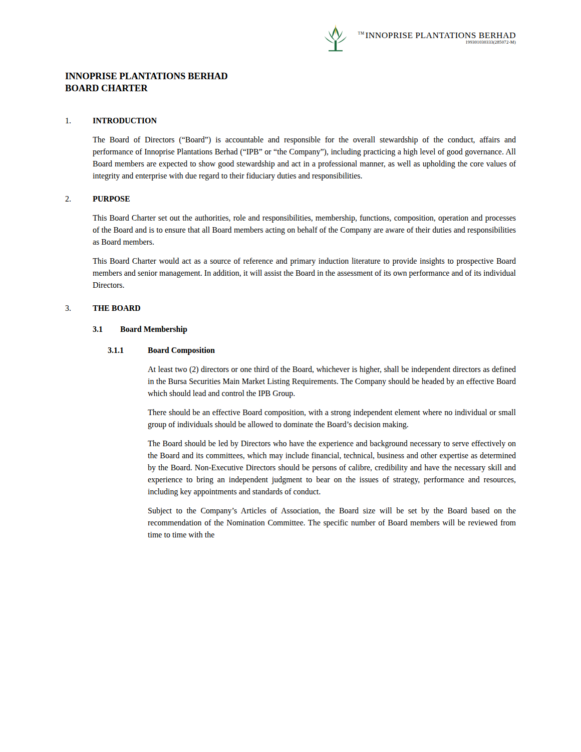TMINNOPRISE PLANTATIONS BERHAD
199301030333(285072-M)
INNOPRISE PLANTATIONS BERHADBOARD CHARTER
Introduction
The Board of Directors (“Board”) is accountable and responsible for the overall stewardship of the conduct, affairs and performance of Innoprise Plantations Berhad (“IPB” or “the Company”), including practicing a high level of good governance. All Board members are expected to show good stewardship and act in a professional manner, as well as upholding the core values of integrity and enterprise with due regard to their fiduciary duties and responsibilities.
Purpose
This Board Charter set out the authorities, role and responsibilities, membership, functions, composition, operation and processes of the Board and is to ensure that all Board members acting on behalf of the Company are aware of their duties and responsibilities as Board members.
This Board Charter would act as a source of reference and primary induction literature to provide insights to prospective Board members and senior management. In addition, it will assist the Board in the assessment of its own performance and of its individual Directors.
The Board
3.1 Board Membership
3.1.1 Board Composition
At least two (2) directors or one third of the Board, whichever is higher, shall be independent directors as defined in the Bursa Securities Main Market Listing Requirements. The Company should be headed by an effective Board which should lead and control the IPB Group.
There should be an effective Board composition, with a strong independent element where no individual or small group of individuals should be allowed to dominate the Board’s decision making.
The Board should be led by Directors who have the experience and background necessary to serve effectively on the Board and its committees, which may include financial, technical, business and other expertise as determined by the Board. Non-Executive Directors should be persons of calibre, credibility and have the necessary skill and experience to bring an independent judgment to bear on the issues of strategy, performance and resources, including key appointments and standards of conduct.
Subject to the Company’s Articles of Association, the Board size will be set by the Board based on the recommendation of the Nomination Committee. The specific number of Board members will be reviewed from time to time with the